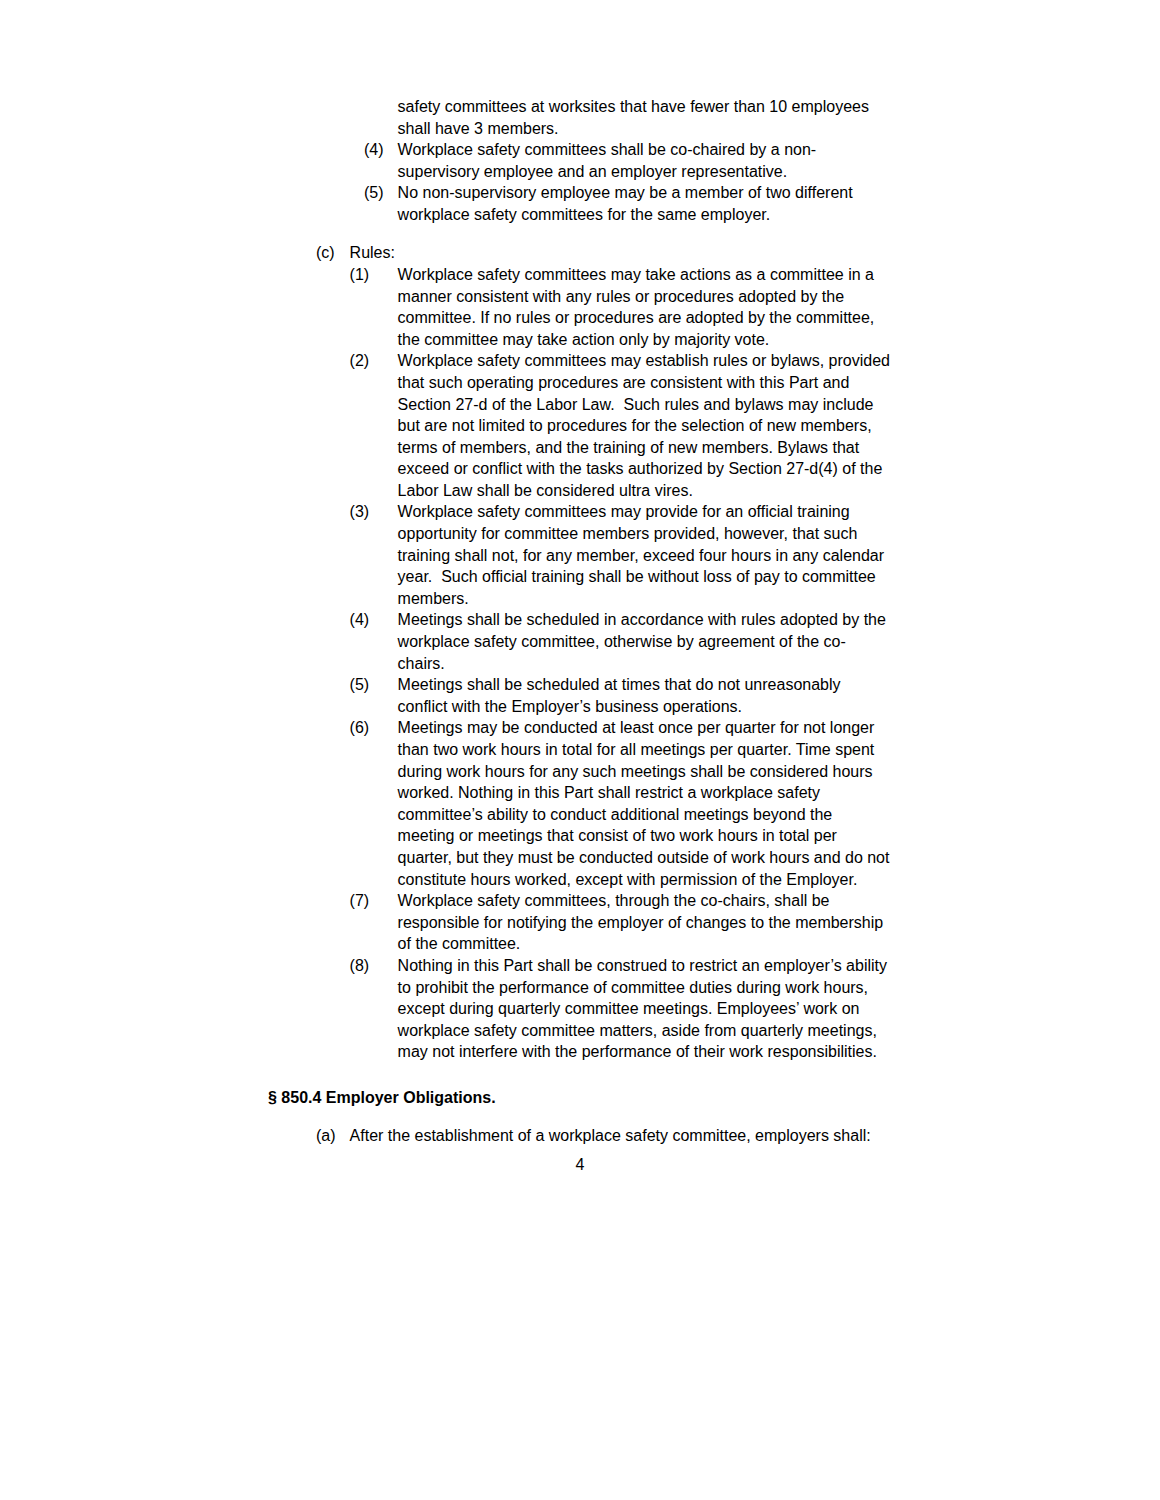safety committees at worksites that have fewer than 10 employees shall have 3 members.
(4) Workplace safety committees shall be co-chaired by a non-supervisory employee and an employer representative.
(5) No non-supervisory employee may be a member of two different workplace safety committees for the same employer.
(c) Rules:
(1) Workplace safety committees may take actions as a committee in a manner consistent with any rules or procedures adopted by the committee. If no rules or procedures are adopted by the committee, the committee may take action only by majority vote.
(2) Workplace safety committees may establish rules or bylaws, provided that such operating procedures are consistent with this Part and Section 27-d of the Labor Law. Such rules and bylaws may include but are not limited to procedures for the selection of new members, terms of members, and the training of new members. Bylaws that exceed or conflict with the tasks authorized by Section 27-d(4) of the Labor Law shall be considered ultra vires.
(3) Workplace safety committees may provide for an official training opportunity for committee members provided, however, that such training shall not, for any member, exceed four hours in any calendar year. Such official training shall be without loss of pay to committee members.
(4) Meetings shall be scheduled in accordance with rules adopted by the workplace safety committee, otherwise by agreement of the co-chairs.
(5) Meetings shall be scheduled at times that do not unreasonably conflict with the Employer’s business operations.
(6) Meetings may be conducted at least once per quarter for not longer than two work hours in total for all meetings per quarter. Time spent during work hours for any such meetings shall be considered hours worked. Nothing in this Part shall restrict a workplace safety committee’s ability to conduct additional meetings beyond the meeting or meetings that consist of two work hours in total per quarter, but they must be conducted outside of work hours and do not constitute hours worked, except with permission of the Employer.
(7) Workplace safety committees, through the co-chairs, shall be responsible for notifying the employer of changes to the membership of the committee.
(8) Nothing in this Part shall be construed to restrict an employer’s ability to prohibit the performance of committee duties during work hours, except during quarterly committee meetings. Employees’ work on workplace safety committee matters, aside from quarterly meetings, may not interfere with the performance of their work responsibilities.
§ 850.4 Employer Obligations.
(a) After the establishment of a workplace safety committee, employers shall:
4